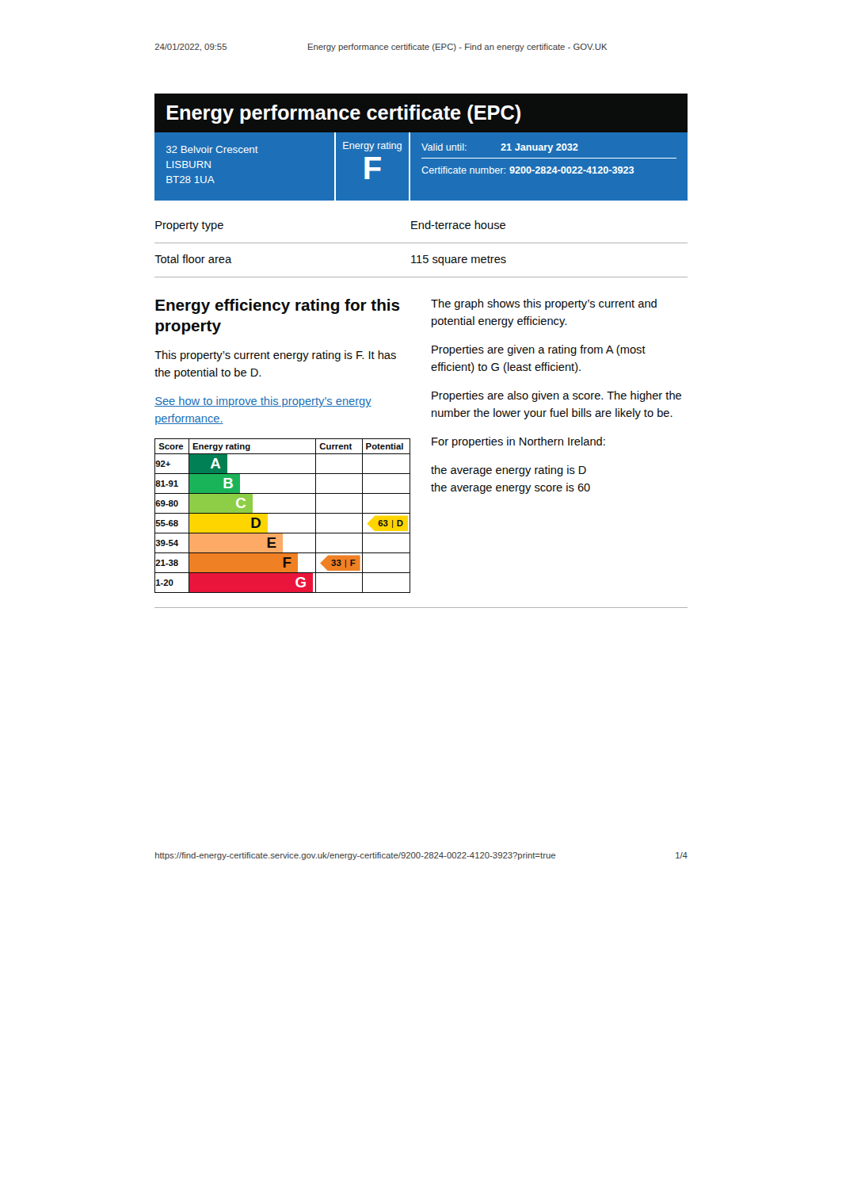24/01/2022, 09:55
Energy performance certificate (EPC) - Find an energy certificate - GOV.UK
Energy performance certificate (EPC)
32 Belvoir Crescent
LISBURN
BT28 1UA
Energy rating
F
Valid until:
21 January 2032
Certificate number:
9200-2824-0022-4120-3923
Property type
End-terrace house
Total floor area
115 square metres
Energy efficiency rating for this property
This property’s current energy rating is F. It has the potential to be D.
See how to improve this property’s energy performance.
| Score | Energy rating | Current | Potential |
| --- | --- | --- | --- |
| 92+ | A | | |
| 81-91 | B | | |
| 69-80 | C | | |
| 55-68 | D | | 63 / D |
| 39-54 | E | | |
| 21-38 | F | 33 / F | |
| 1-20 | G | | |
The graph shows this property’s current and potential energy efficiency.
Properties are given a rating from A (most efficient) to G (least efficient).
Properties are also given a score. The higher the number the lower your fuel bills are likely to be.
For properties in Northern Ireland:
the average energy rating is D
the average energy score is 60
https://find-energy-certificate.service.gov.uk/energy-certificate/9200-2824-0022-4120-3923?print=true
1/4